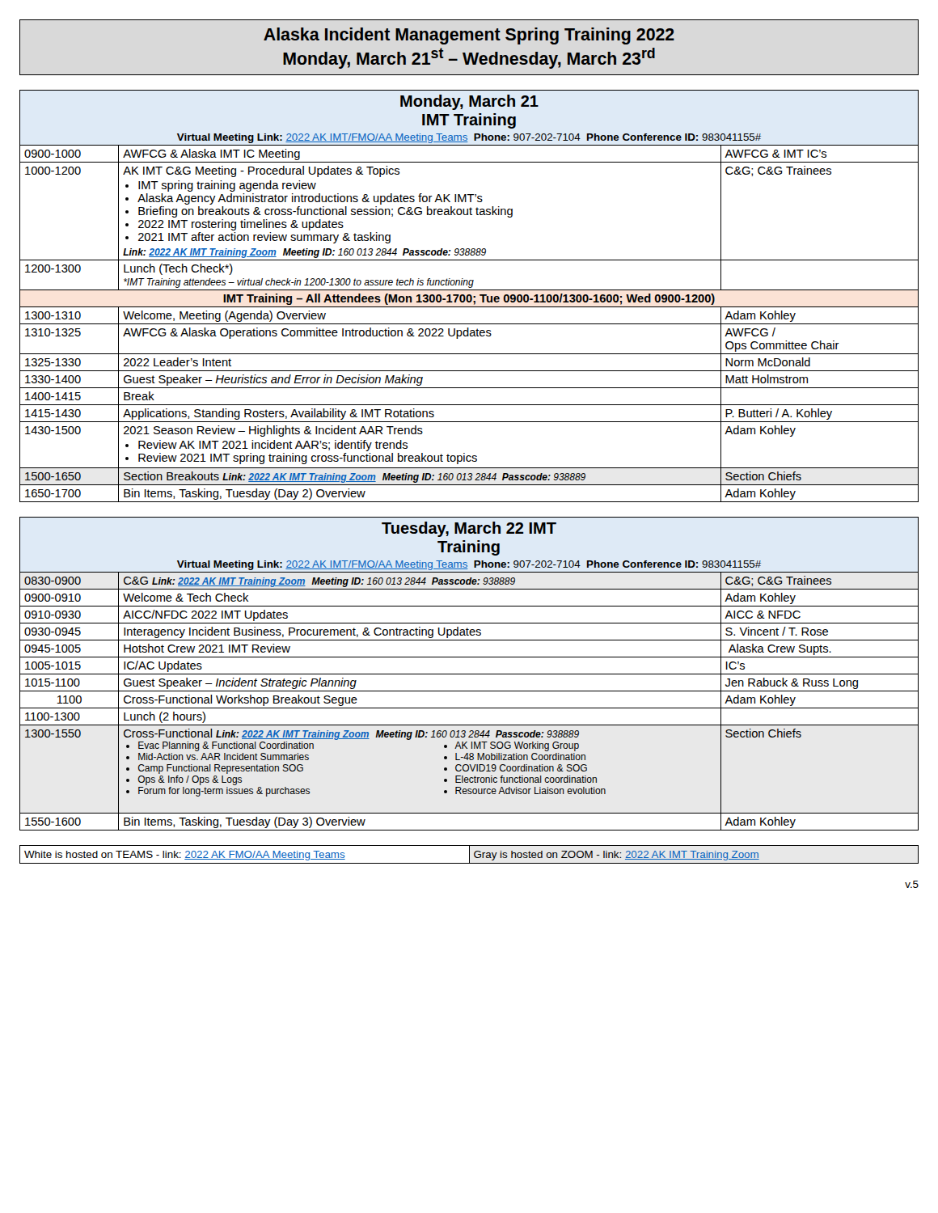| Alaska Incident Management Spring Training 2022 Monday, March 21 st – Wednesday, March 23 rd |
| Monday, March 21 IMT Training Virtual Meeting Link: 2022 AK IMT/FMO/AA Meeting Teams Phone: 907-202-7104 Phone Conference ID: 983041155# |
| 0900-1000 | AWFCG & Alaska IMT IC Meeting | AWFCG & IMT IC’s |
| 1000-1200 | AK IMT C&G Meeting - Procedural Updates & Topics IMT spring training agenda review Alaska Agency Administrator introductions & updates for AK IMT’s Briefing on breakouts & cross-functional session; C&G breakout tasking 2022 IMT rostering timelines & updates 2021 IMT after action review summary & tasking Link: 2022 AK IMT Training Zoom Meeting ID: 160 013 2844 Passcode: 938889 | C&G; C&G Trainees |
| 1200-1300 | Lunch (Tech Check*) *IMT Training attendees – virtual check-in 1200-1300 to assure tech is functioning | |
| IMT Training – All Attendees (Mon 1300-1700; Tue 0900-1100/1300-1600; Wed 0900-1200) |
| 1300-1310 | Welcome, Meeting (Agenda) Overview | Adam Kohley |
| 1310-1325 | AWFCG & Alaska Operations Committee Introduction & 2022 Updates | AWFCG / Ops Committee Chair |
| 1325-1330 | 2022 Leader’s Intent | Norm McDonald |
| 1330-1400 | Guest Speaker – Heuristics and Error in Decision Making | Matt Holmstrom |
| 1400-1415 | Break | |
| 1415-1430 | Applications, Standing Rosters, Availability & IMT Rotations | P. Butteri / A. Kohley |
| 1430-1500 | 2021 Season Review – Highlights & Incident AAR Trends Review AK IMT 2021 incident AAR’s; identify trends Review 2021 IMT spring training cross-functional breakout topics | Adam Kohley |
| 1500-1650 | Section Breakouts Link: 2022 AK IMT Training Zoom Meeting ID: 160 013 2844 Passcode: 938889 | Section Chiefs |
| 1650-1700 | Bin Items, Tasking, Tuesday (Day 2) Overview | Adam Kohley |
| Tuesday, March 22 IMT Training Virtual Meeting Link: 2022 AK IMT/FMO/AA Meeting Teams Phone: 907-202-7104 Phone Conference ID: 983041155# |
| 0830-0900 | C&G Link: 2022 AK IMT Training Zoom Meeting ID: 160 013 2844 Passcode: 938889 | C&G; C&G Trainees |
| 0900-0910 | Welcome & Tech Check | Adam Kohley |
| 0910-0930 | AICC/NFDC 2022 IMT Updates | AICC & NFDC |
| 0930-0945 | Interagency Incident Business, Procurement, & Contracting Updates | S. Vincent / T. Rose |
| 0945-1005 | Hotshot Crew 2021 IMT Review | Alaska Crew Supts. |
| 1005-1015 | IC/AC Updates | IC’s |
| 1015-1100 | Guest Speaker – Incident Strategic Planning | Jen Rabuck & Russ Long |
| 1100 | Cross-Functional Workshop Breakout Segue | Adam Kohley |
| 1100-1300 | Lunch (2 hours) | |
| 1300-1550 | Cross-Functional Link: 2022 AK IMT Training Zoom Meeting ID: 160 013 2844 Passcode: 938889 / Evac Planning & Functional Coordination Mid-Action vs. AAR Incident Summaries Camp Functional Representation SOG Ops & Info / Ops & Logs Forum for long-term issues & purchases / AK IMT SOG Working Group L-48 Mobilization Coordination COVID19 Coordination & SOG Electronic functional coordination Resource Advisor Liaison evolution / | Section Chiefs |
| 1550-1600 | Bin Items, Tasking, Tuesday (Day 3) Overview | Adam Kohley |
| White is hosted on TEAMS - link: 2022 AK FMO/AA Meeting Teams | Gray is hosted on ZOOM - link: 2022 AK IMT Training Zoom |
v.5